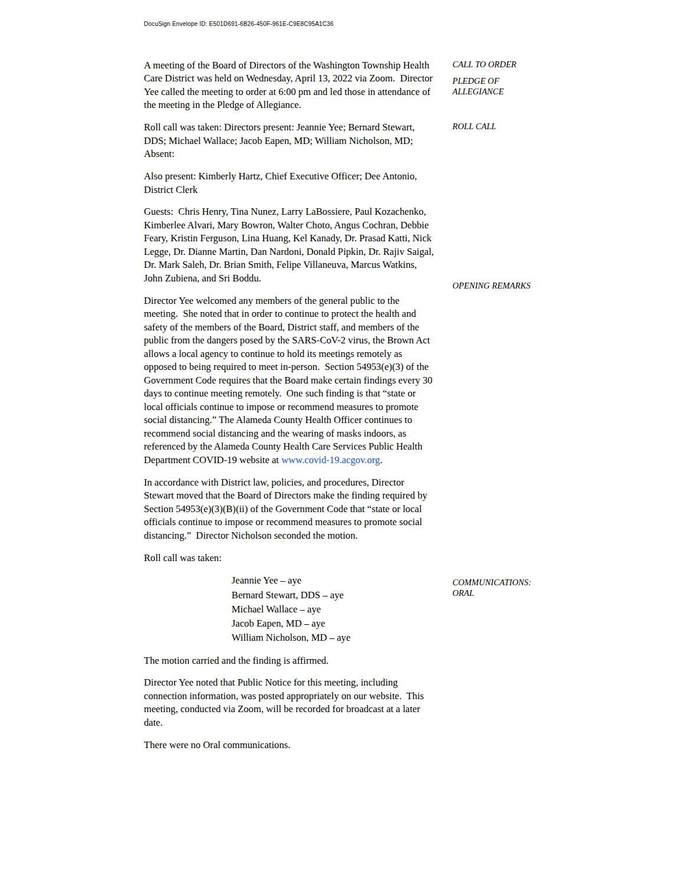DocuSign Envelope ID: E501D691-6B26-450F-961E-C9E8C95A1C36
A meeting of the Board of Directors of the Washington Township Health Care District was held on Wednesday, April 13, 2022 via Zoom. Director Yee called the meeting to order at 6:00 pm and led those in attendance of the meeting in the Pledge of Allegiance.
Roll call was taken: Directors present: Jeannie Yee; Bernard Stewart, DDS; Michael Wallace; Jacob Eapen, MD; William Nicholson, MD;
Absent:
Also present: Kimberly Hartz, Chief Executive Officer; Dee Antonio, District Clerk
Guests: Chris Henry, Tina Nunez, Larry LaBossiere, Paul Kozachenko, Kimberlee Alvari, Mary Bowron, Walter Choto, Angus Cochran, Debbie Feary, Kristin Ferguson, Lina Huang, Kel Kanady, Dr. Prasad Katti, Nick Legge, Dr. Dianne Martin, Dan Nardoni, Donald Pipkin, Dr. Rajiv Saigal, Dr. Mark Saleh, Dr. Brian Smith, Felipe Villaneuva, Marcus Watkins, John Zubiena, and Sri Boddu.
Director Yee welcomed any members of the general public to the meeting. She noted that in order to continue to protect the health and safety of the members of the Board, District staff, and members of the public from the dangers posed by the SARS-CoV-2 virus, the Brown Act allows a local agency to continue to hold its meetings remotely as opposed to being required to meet in-person. Section 54953(e)(3) of the Government Code requires that the Board make certain findings every 30 days to continue meeting remotely. One such finding is that “state or local officials continue to impose or recommend measures to promote social distancing.” The Alameda County Health Officer continues to recommend social distancing and the wearing of masks indoors, as referenced by the Alameda County Health Care Services Public Health Department COVID-19 website at www.covid-19.acgov.org.
In accordance with District law, policies, and procedures, Director Stewart moved that the Board of Directors make the finding required by Section 54953(e)(3)(B)(ii) of the Government Code that “state or local officials continue to impose or recommend measures to promote social distancing.” Director Nicholson seconded the motion.
Roll call was taken:
Jeannie Yee – aye
Bernard Stewart, DDS – aye
Michael Wallace – aye
Jacob Eapen, MD – aye
William Nicholson, MD – aye
The motion carried and the finding is affirmed.
Director Yee noted that Public Notice for this meeting, including connection information, was posted appropriately on our website. This meeting, conducted via Zoom, will be recorded for broadcast at a later date.
There were no Oral communications.
CALL TO ORDER
PLEDGE OF ALLEGIANCE
ROLL CALL
OPENING REMARKS
COMMUNICATIONS: ORAL